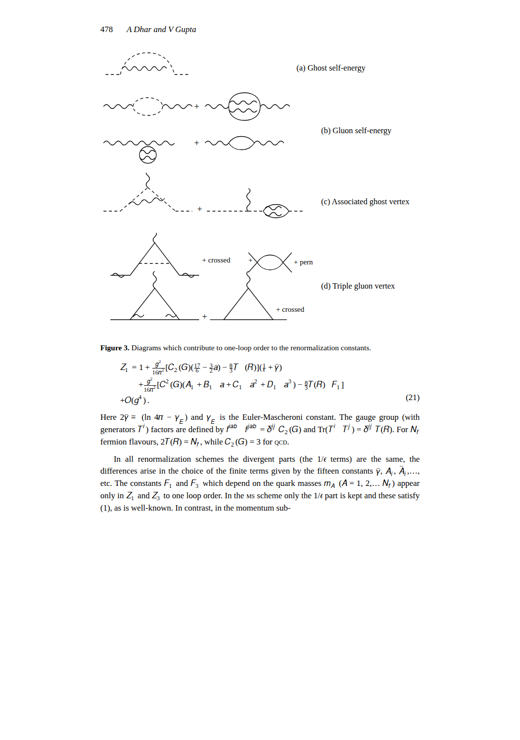478 A Dhar and V Gupta
(a) Ghost self-energy
+ +
(b) Gluon self-energy
+
(c) Associated ghost vertex
+ crossed + + permutations + + crossed
(d) Triple gluon vertex
Figure 3. Diagrams which contribute to one-loop order to the renormalization constants.
Z1 = 1 + g216π2 [ C2(G) (176−32a) − 83 T (R) ] ( 1ϵ + γ¯ ) + g216π2 [ C2(G) (A1 +B1 a +C1 a2 +D1 a3) − 83 T(R) F1 ] + O (g4) . (21)
Here 2γ¯≡ (ln 4π − γE) and γE is the Euler-Mascheroni constant. The gauge group (with generators Ti) factors are defined by fiab fjab=δij C2(G) and Tr(Ti Tj) = δij T(R). For Nf fermion flavours, 2T(R) = Nf, while C2(G) = 3 for qcd.
In all renormalization schemes the divergent parts (the 1/ϵ terms) are the same, the differences arise in the choice of the finite terms given by the fifteen constants γ¯, Ai, A~i,…, etc. The constants F1 and F3 which depend on the quark masses mA (A=1, 2,… Nf) appear only in Z1 and Z3 to one loop order. In the ms scheme only the 1/ϵ part is kept and these satisfy (1), as is well-known. In contrast, in the momentum sub-